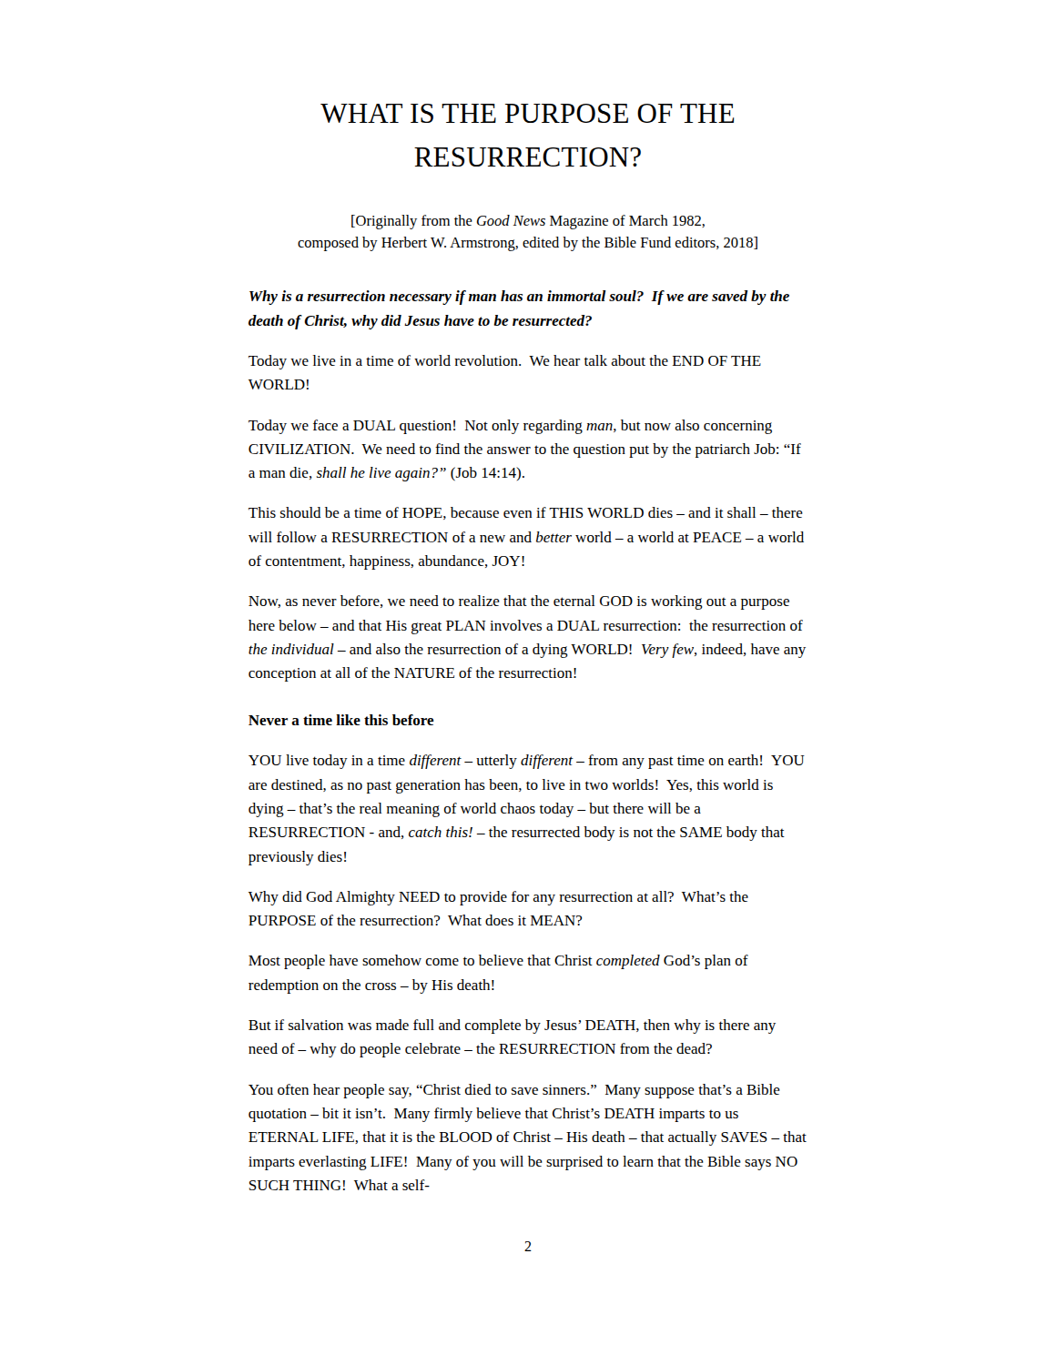WHAT IS THE PURPOSE OF THE RESURRECTION?
[Originally from the Good News Magazine of March 1982,
composed by Herbert W. Armstrong, edited by the Bible Fund editors, 2018]
Why is a resurrection necessary if man has an immortal soul? If we are saved by the death of Christ, why did Jesus have to be resurrected?
Today we live in a time of world revolution. We hear talk about the END OF THE WORLD!
Today we face a DUAL question! Not only regarding man, but now also concerning CIVILIZATION. We need to find the answer to the question put by the patriarch Job: “If a man die, shall he live again?” (Job 14:14).
This should be a time of HOPE, because even if THIS WORLD dies – and it shall – there will follow a RESURRECTION of a new and better world – a world at PEACE – a world of contentment, happiness, abundance, JOY!
Now, as never before, we need to realize that the eternal GOD is working out a purpose here below – and that His great PLAN involves a DUAL resurrection: the resurrection of the individual – and also the resurrection of a dying WORLD! Very few, indeed, have any conception at all of the NATURE of the resurrection!
Never a time like this before
YOU live today in a time different – utterly different – from any past time on earth! YOU are destined, as no past generation has been, to live in two worlds! Yes, this world is dying – that’s the real meaning of world chaos today – but there will be a RESURRECTION - and, catch this! – the resurrected body is not the SAME body that previously dies!
Why did God Almighty NEED to provide for any resurrection at all? What’s the PURPOSE of the resurrection? What does it MEAN?
Most people have somehow come to believe that Christ completed God’s plan of redemption on the cross – by His death!
But if salvation was made full and complete by Jesus’ DEATH, then why is there any need of – why do people celebrate – the RESURRECTION from the dead?
You often hear people say, “Christ died to save sinners.” Many suppose that’s a Bible quotation – bit it isn’t. Many firmly believe that Christ’s DEATH imparts to us ETERNAL LIFE, that it is the BLOOD of Christ – His death – that actually SAVES – that imparts everlasting LIFE! Many of you will be surprised to learn that the Bible says NO SUCH THING! What a self-
2